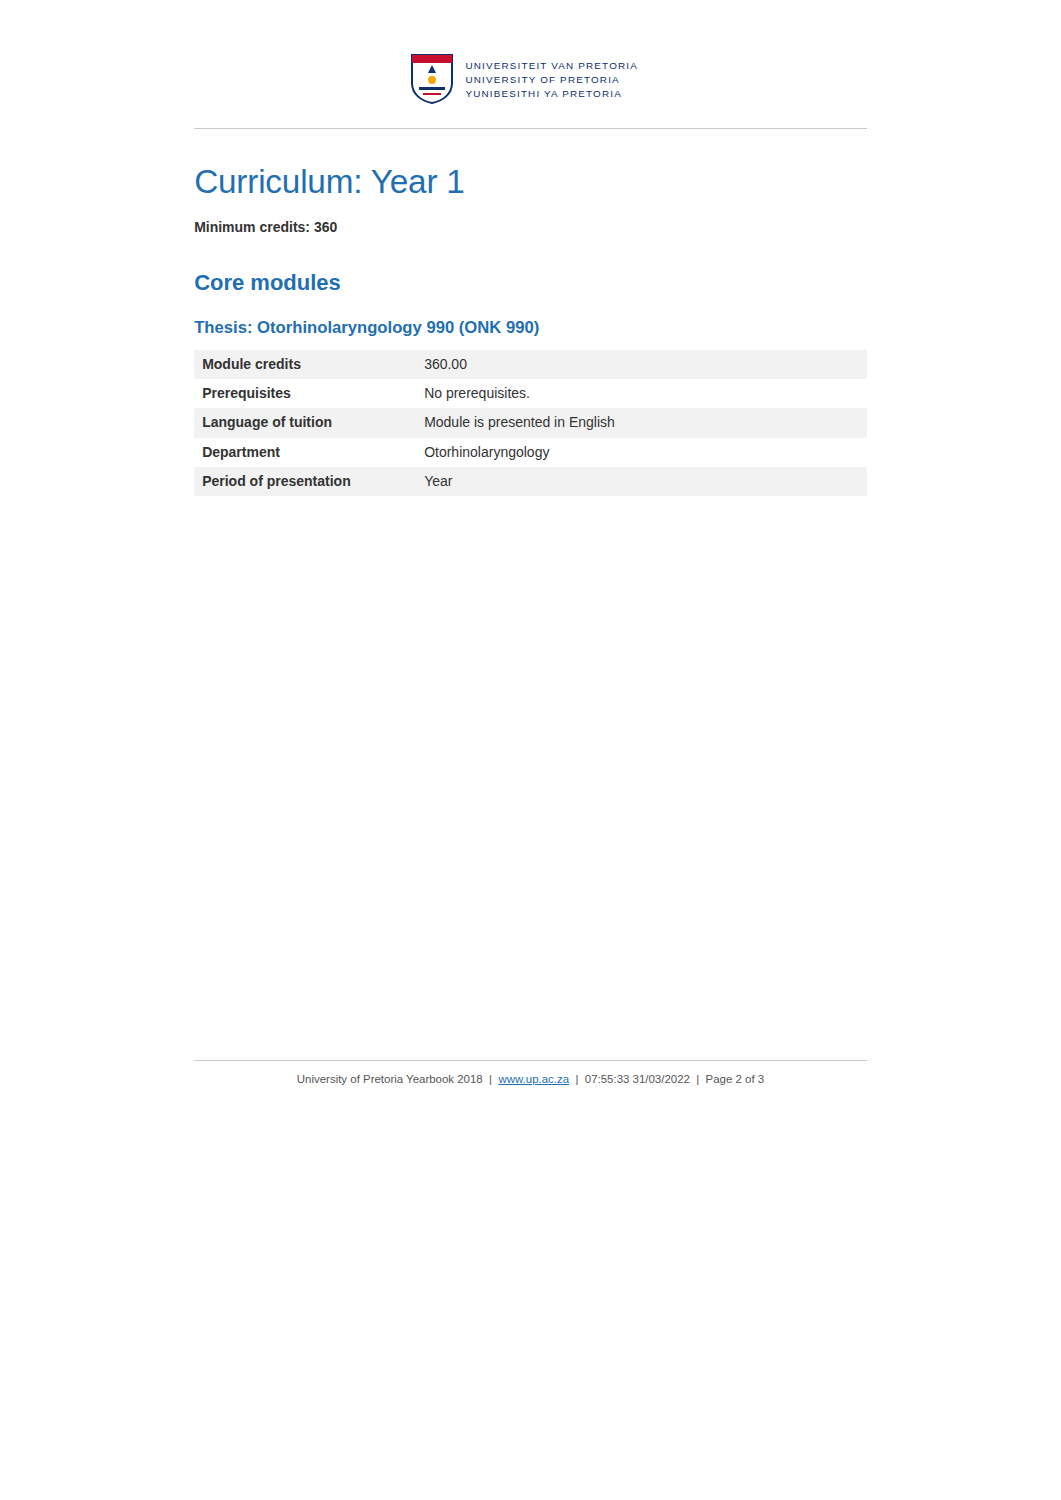UNIVERSITEIT VAN PRETORIA
UNIVERSITY OF PRETORIA
YUNIBESITHI YA PRETORIA
Curriculum: Year 1
Minimum credits: 360
Core modules
Thesis: Otorhinolaryngology 990 (ONK 990)
| Module credits | 360.00 |
| Prerequisites | No prerequisites. |
| Language of tuition | Module is presented in English |
| Department | Otorhinolaryngology |
| Period of presentation | Year |
University of Pretoria Yearbook 2018 | www.up.ac.za | 07:55:33 31/03/2022 | Page 2 of 3